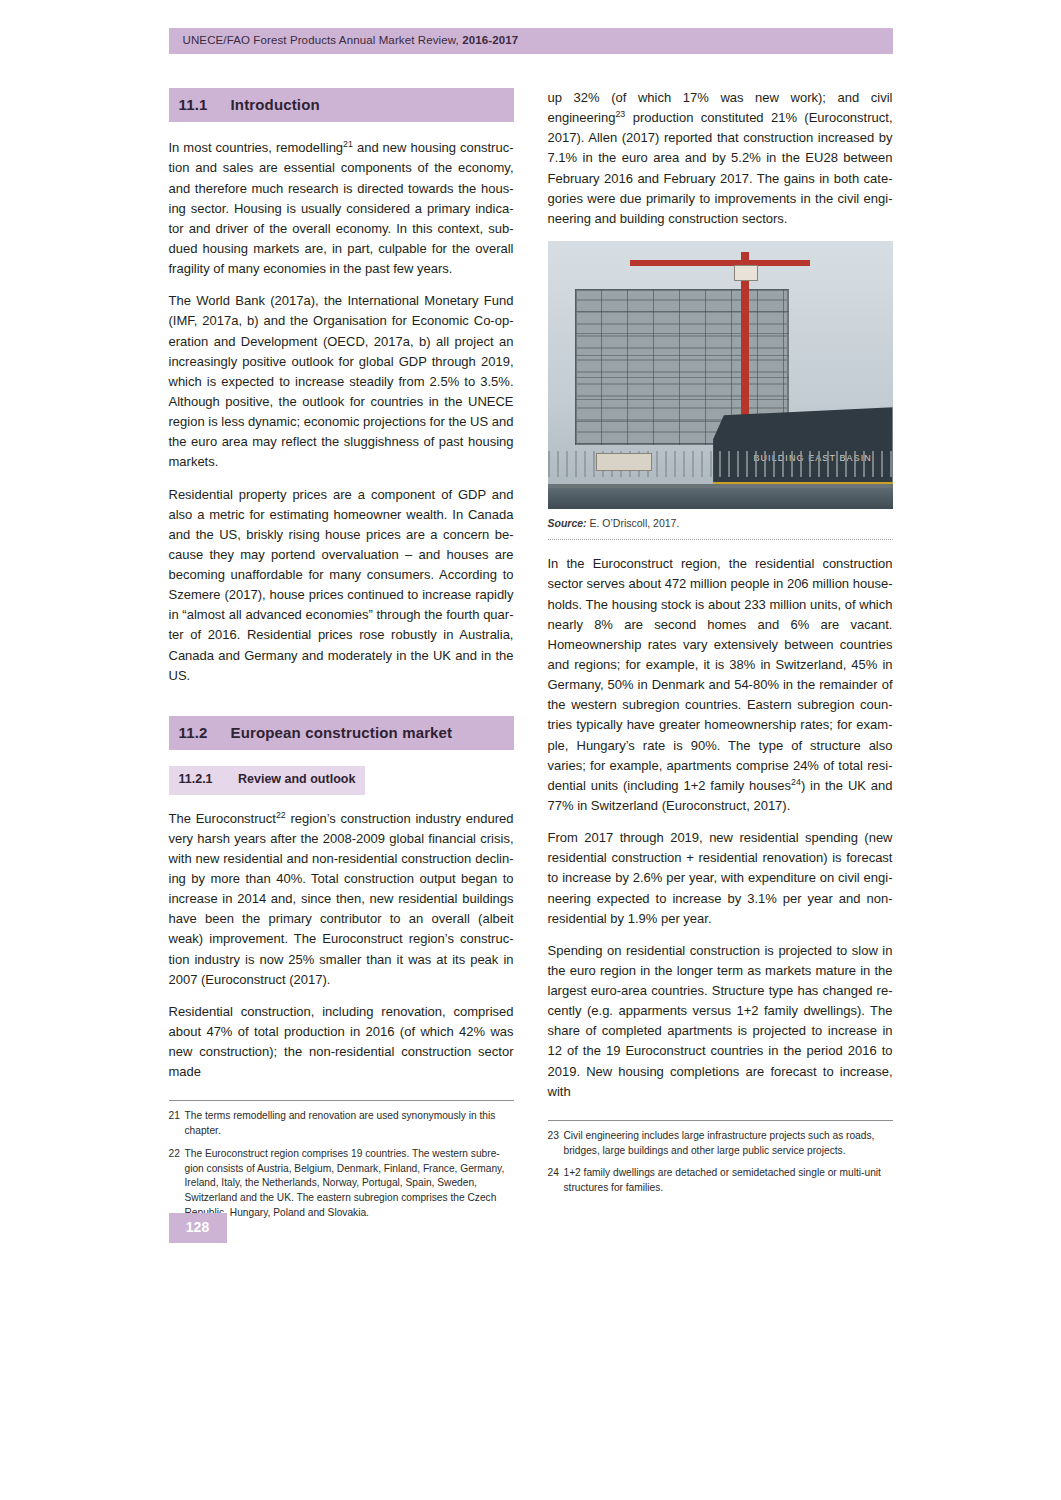UNECE/FAO Forest Products Annual Market Review, 2016-2017
11.1 Introduction
In most countries, remodelling21 and new housing construction and sales are essential components of the economy, and therefore much research is directed towards the housing sector. Housing is usually considered a primary indicator and driver of the overall economy. In this context, subdued housing markets are, in part, culpable for the overall fragility of many economies in the past few years.
The World Bank (2017a), the International Monetary Fund (IMF, 2017a, b) and the Organisation for Economic Co-operation and Development (OECD, 2017a, b) all project an increasingly positive outlook for global GDP through 2019, which is expected to increase steadily from 2.5% to 3.5%. Although positive, the outlook for countries in the UNECE region is less dynamic; economic projections for the US and the euro area may reflect the sluggishness of past housing markets.
Residential property prices are a component of GDP and also a metric for estimating homeowner wealth. In Canada and the US, briskly rising house prices are a concern because they may portend overvaluation – and houses are becoming unaffordable for many consumers. According to Szemere (2017), house prices continued to increase rapidly in “almost all advanced economies” through the fourth quarter of 2016. Residential prices rose robustly in Australia, Canada and Germany and moderately in the UK and in the US.
11.2 European construction market
11.2.1 Review and outlook
The Euroconstruct22 region’s construction industry endured very harsh years after the 2008-2009 global financial crisis, with new residential and non-residential construction declining by more than 40%. Total construction output began to increase in 2014 and, since then, new residential buildings have been the primary contributor to an overall (albeit weak) improvement. The Euroconstruct region’s construction industry is now 25% smaller than it was at its peak in 2007 (Euroconstruct (2017).
Residential construction, including renovation, comprised about 47% of total production in 2016 (of which 42% was new construction); the non-residential construction sector made
21 The terms remodelling and renovation are used synonymously in this chapter.
22 The Euroconstruct region comprises 19 countries. The western subregion consists of Austria, Belgium, Denmark, Finland, France, Germany, Ireland, Italy, the Netherlands, Norway, Portugal, Spain, Sweden, Switzerland and the UK. The eastern subregion comprises the Czech Republic, Hungary, Poland and Slovakia.
up 32% (of which 17% was new work); and civil engineering23 production constituted 21% (Euroconstruct, 2017). Allen (2017) reported that construction increased by 7.1% in the euro area and by 5.2% in the EU28 between February 2016 and February 2017. The gains in both categories were due primarily to improvements in the civil engineering and building construction sectors.
BUILDING EAST BASIN
Source: E. O’Driscoll, 2017.
In the Euroconstruct region, the residential construction sector serves about 472 million people in 206 million households. The housing stock is about 233 million units, of which nearly 8% are second homes and 6% are vacant. Homeownership rates vary extensively between countries and regions; for example, it is 38% in Switzerland, 45% in Germany, 50% in Denmark and 54-80% in the remainder of the western subregion countries. Eastern subregion countries typically have greater homeownership rates; for example, Hungary’s rate is 90%. The type of structure also varies; for example, apartments comprise 24% of total residential units (including 1+2 family houses24) in the UK and 77% in Switzerland (Euroconstruct, 2017).
From 2017 through 2019, new residential spending (new residential construction + residential renovation) is forecast to increase by 2.6% per year, with expenditure on civil engineering expected to increase by 3.1% per year and non-residential by 1.9% per year.
Spending on residential construction is projected to slow in the euro region in the longer term as markets mature in the largest euro-area countries. Structure type has changed recently (e.g. apparments versus 1+2 family dwellings). The share of completed apartments is projected to increase in 12 of the 19 Euroconstruct countries in the period 2016 to 2019. New housing completions are forecast to increase, with
23 Civil engineering includes large infrastructure projects such as roads, bridges, large buildings and other large public service projects.
24 1+2 family dwellings are detached or semidetached single or multi-unit structures for families.
128